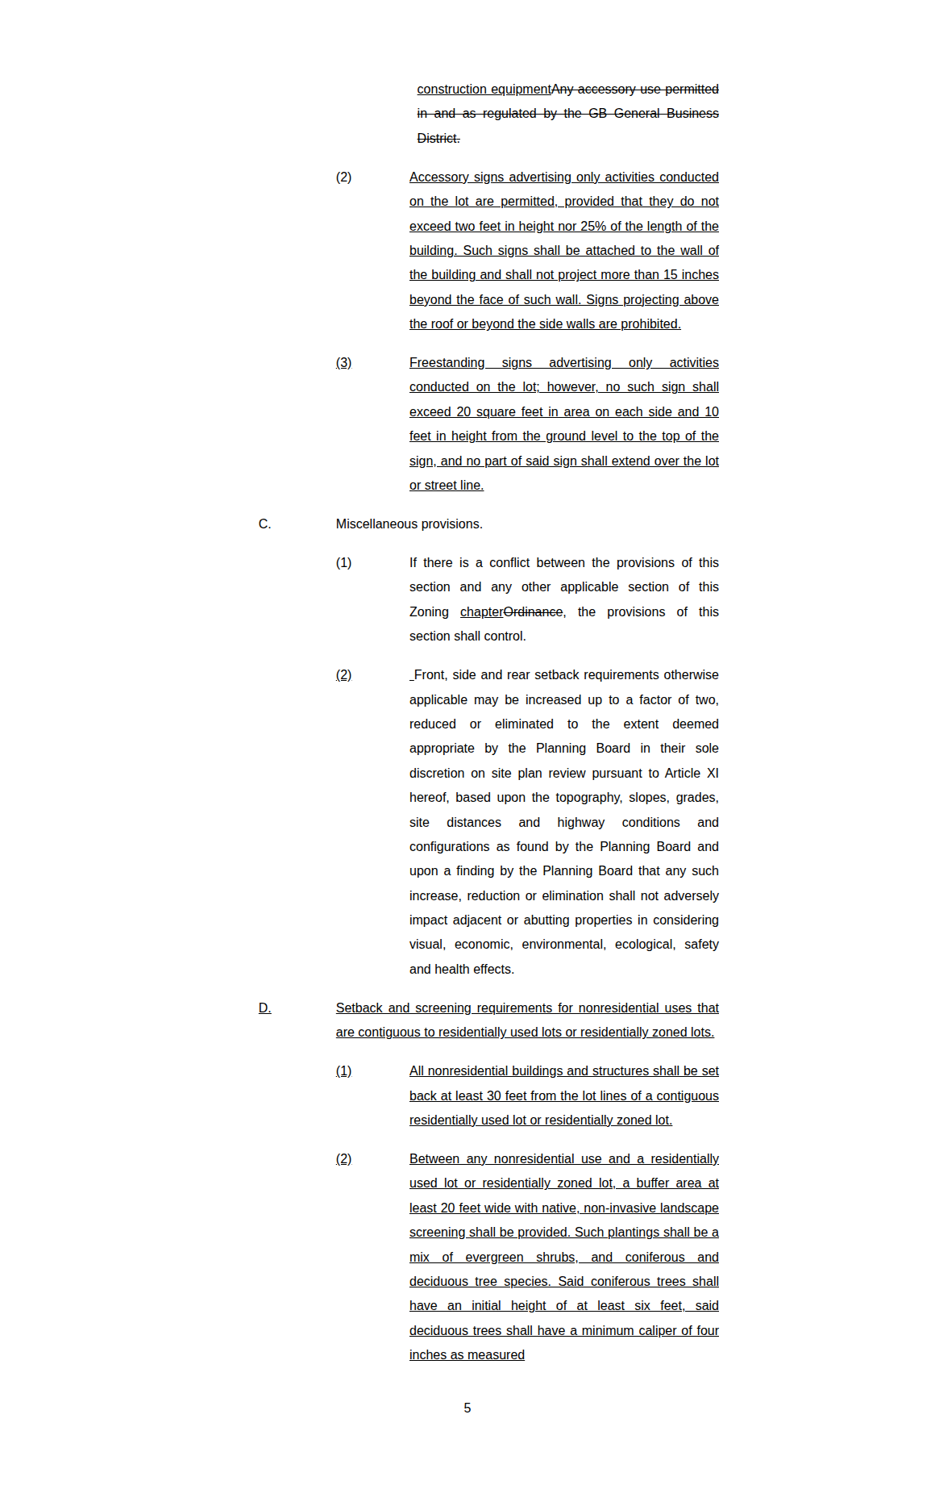construction equipmentAny accessory use permitted in and as regulated by the GB General Business District.
(2) Accessory signs advertising only activities conducted on the lot are permitted, provided that they do not exceed two feet in height nor 25% of the length of the building. Such signs shall be attached to the wall of the building and shall not project more than 15 inches beyond the face of such wall. Signs projecting above the roof or beyond the side walls are prohibited.
(3) Freestanding signs advertising only activities conducted on the lot; however, no such sign shall exceed 20 square feet in area on each side and 10 feet in height from the ground level to the top of the sign, and no part of said sign shall extend over the lot or street line.
C. Miscellaneous provisions.
(1) If there is a conflict between the provisions of this section and any other applicable section of this Zoning chapterOrdinance, the provisions of this section shall control.
(2) Front, side and rear setback requirements otherwise applicable may be increased up to a factor of two, reduced or eliminated to the extent deemed appropriate by the Planning Board in their sole discretion on site plan review pursuant to Article XI hereof, based upon the topography, slopes, grades, site distances and highway conditions and configurations as found by the Planning Board and upon a finding by the Planning Board that any such increase, reduction or elimination shall not adversely impact adjacent or abutting properties in considering visual, economic, environmental, ecological, safety and health effects.
D. Setback and screening requirements for nonresidential uses that are contiguous to residentially used lots or residentially zoned lots.
(1) All nonresidential buildings and structures shall be set back at least 30 feet from the lot lines of a contiguous residentially used lot or residentially zoned lot.
(2) Between any nonresidential use and a residentially used lot or residentially zoned lot, a buffer area at least 20 feet wide with native, non-invasive landscape screening shall be provided. Such plantings shall be a mix of evergreen shrubs, and coniferous and deciduous tree species. Said coniferous trees shall have an initial height of at least six feet, said deciduous trees shall have a minimum caliper of four inches as measured
5